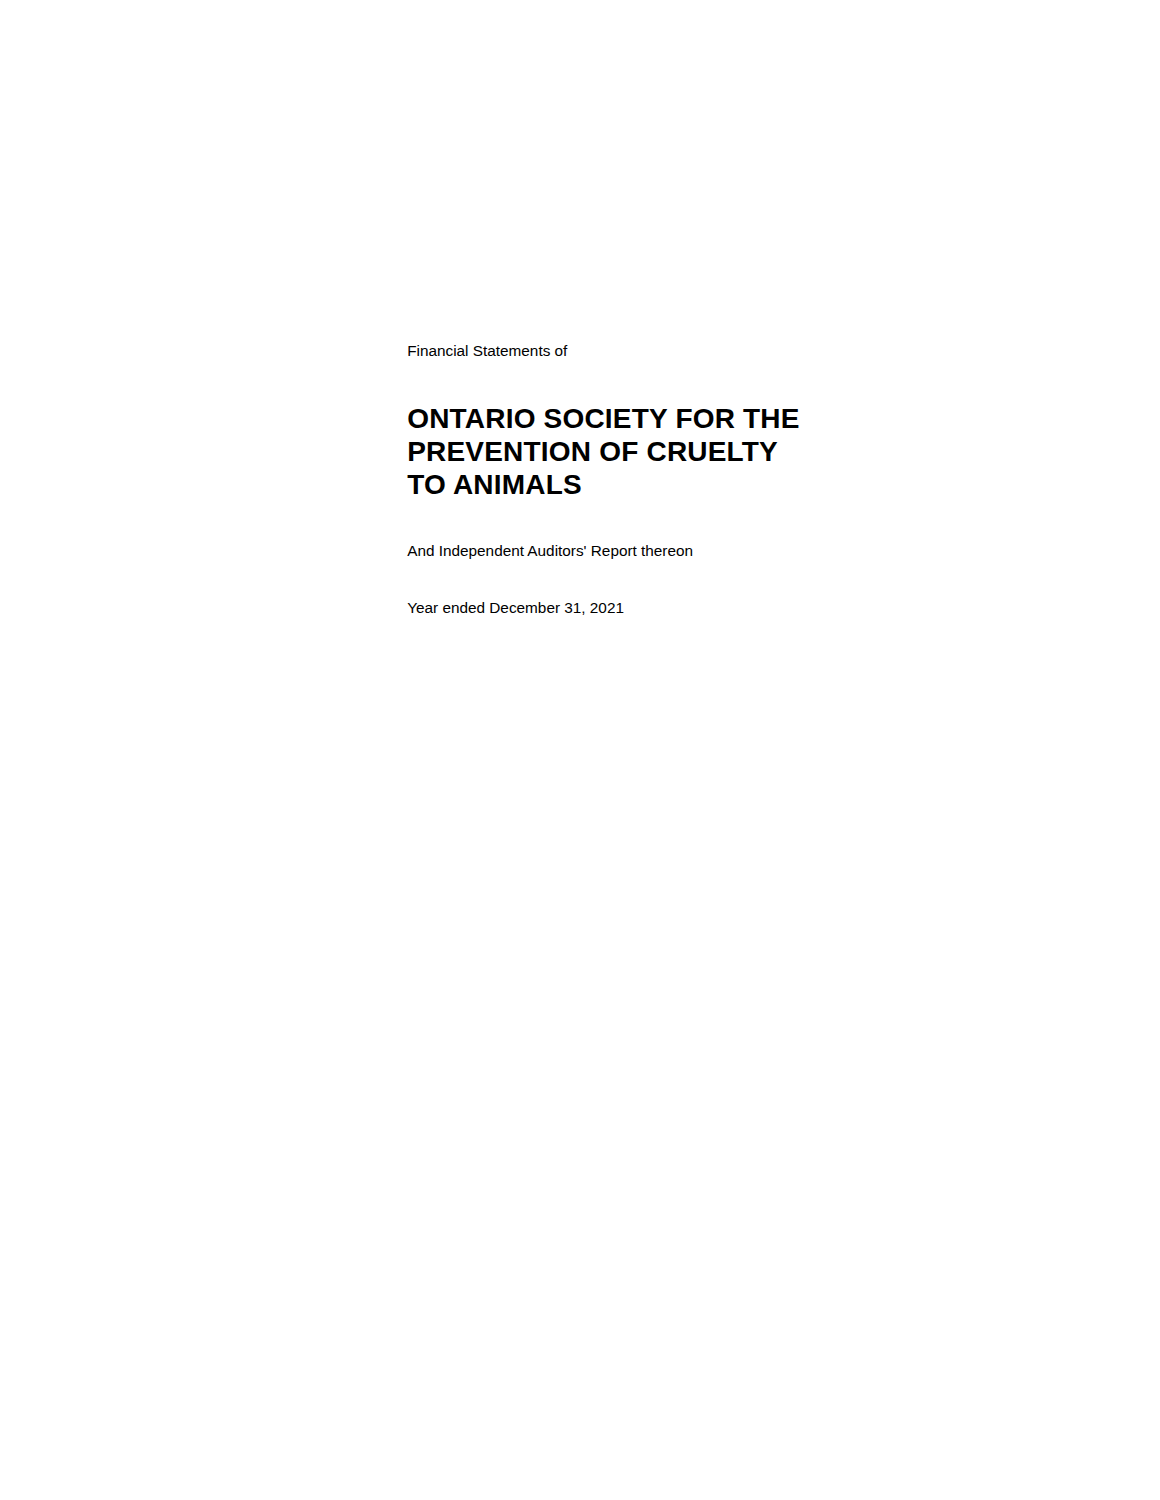Financial Statements of
ONTARIO SOCIETY FOR THE
PREVENTION OF CRUELTY
TO ANIMALS
And Independent Auditors' Report thereon
Year ended December 31, 2021